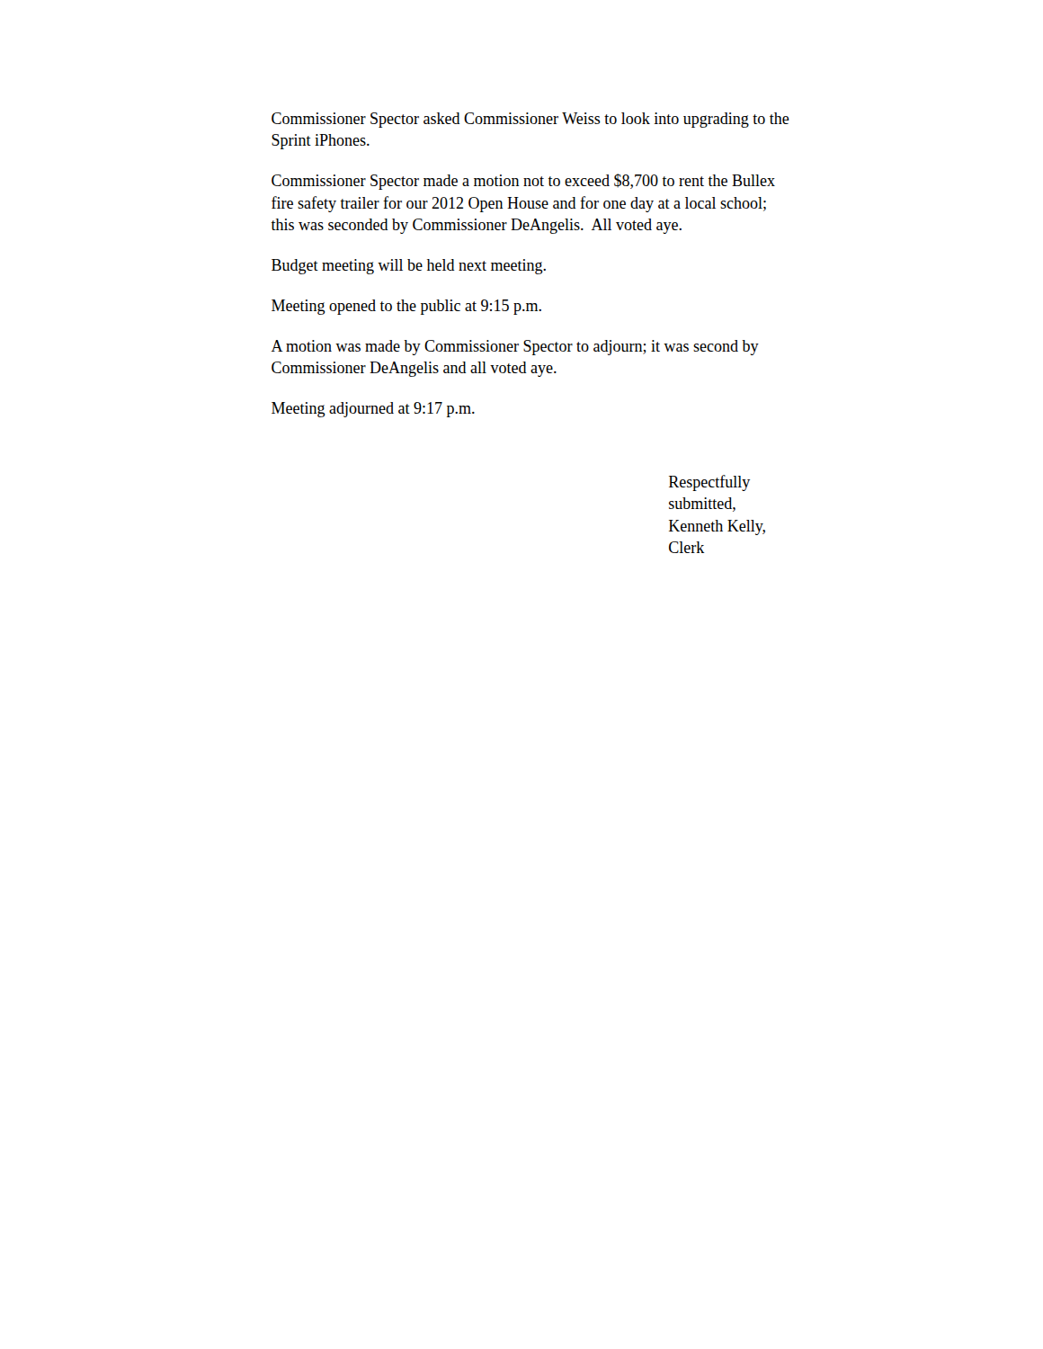Commissioner Spector asked Commissioner Weiss to look into upgrading to the Sprint iPhones.
Commissioner Spector made a motion not to exceed $8,700 to rent the Bullex fire safety trailer for our 2012 Open House and for one day at a local school; this was seconded by Commissioner DeAngelis. All voted aye.
Budget meeting will be held next meeting.
Meeting opened to the public at 9:15 p.m.
A motion was made by Commissioner Spector to adjourn; it was second by Commissioner DeAngelis and all voted aye.
Meeting adjourned at 9:17 p.m.
Respectfully submitted,
Kenneth Kelly, Clerk